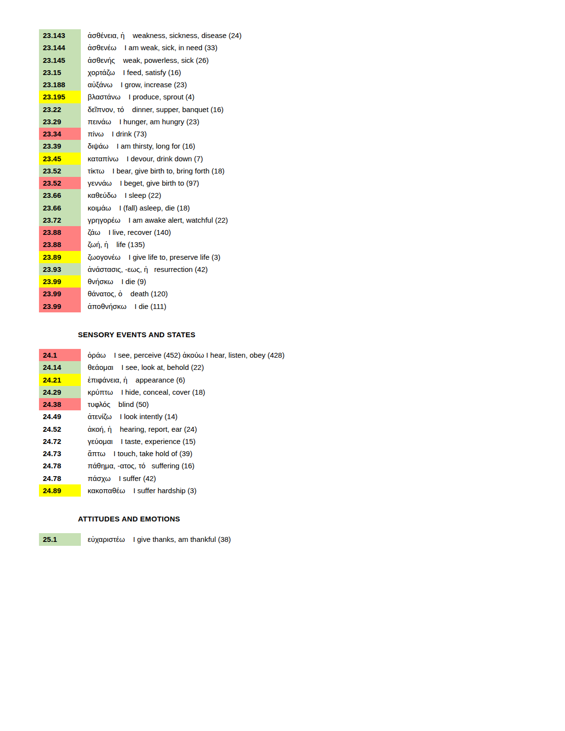| 23.143 | ἀσθένεια, ἡ weakness, sickness, disease (24) |
| 23.144 | ἀσθενέω I am weak, sick, in need (33) |
| 23.145 | ἀσθενής weak, powerless, sick (26) |
| 23.15 | χορτάζω I feed, satisfy (16) |
| 23.188 | αὐξάνω I grow, increase (23) |
| 23.195 | βλαστάνω I produce, sprout (4) |
| 23.22 | δεῖπνον, τό dinner, supper, banquet (16) |
| 23.29 | πεινάω I hunger, am hungry (23) |
| 23.34 | πίνω I drink (73) |
| 23.39 | διψάω I am thirsty, long for (16) |
| 23.45 | καταπίνω I devour, drink down (7) |
| 23.52 | τίκτω I bear, give birth to, bring forth (18) |
| 23.52 | γεννάω I beget, give birth to (97) |
| 23.66 | καθεύδω I sleep (22) |
| 23.66 | κοιμάω I (fall) asleep, die (18) |
| 23.72 | γρηγορέω I am awake alert, watchful (22) |
| 23.88 | ζάω I live, recover (140) |
| 23.88 | ζωή, ἡ life (135) |
| 23.89 | ζωογονέω I give life to, preserve life (3) |
| 23.93 | ἀνάστασις, -εως, ἡ resurrection (42) |
| 23.99 | θνήσκω I die (9) |
| 23.99 | θάνατος, ὁ death (120) |
| 23.99 | ἀποθνήσκω I die (111) |
SENSORY EVENTS AND STATES
| 24.1 | ὁράω I see, perceive (452) ἀκούω I hear, listen, obey (428) |
| 24.14 | θεάομαι I see, look at, behold (22) |
| 24.21 | ἐπιφάνεια, ἡ appearance (6) |
| 24.29 | κρύπτω I hide, conceal, cover (18) |
| 24.38 | τυφλός blind (50) |
| 24.49 | ἀτενίζω I look intently (14) |
| 24.52 | ἀκοή, ἡ hearing, report, ear (24) |
| 24.72 | γεύομαι I taste, experience (15) |
| 24.73 | ἅπτω I touch, take hold of (39) |
| 24.78 | πάθημα, -ατος, τό suffering (16) |
| 24.78 | πάσχω I suffer (42) |
| 24.89 | κακοπαθέω I suffer hardship (3) |
ATTITUDES AND EMOTIONS
| 25.1 | εὐχαριστέω I give thanks, am thankful (38) |